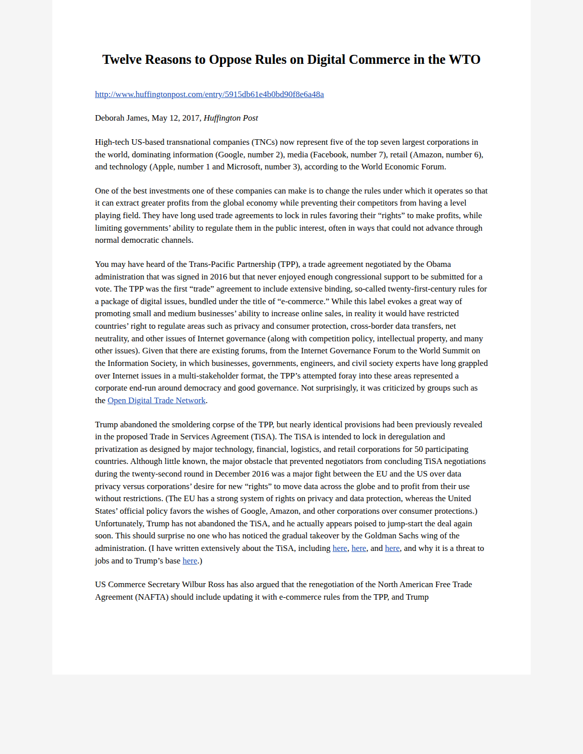Twelve Reasons to Oppose Rules on Digital Commerce in the WTO
http://www.huffingtonpost.com/entry/5915db61e4b0bd90f8e6a48a
Deborah James, May 12, 2017, Huffington Post
High-tech US-based transnational companies (TNCs) now represent five of the top seven largest corporations in the world, dominating information (Google, number 2), media (Facebook, number 7), retail (Amazon, number 6), and technology (Apple, number 1 and Microsoft, number 3), according to the World Economic Forum.
One of the best investments one of these companies can make is to change the rules under which it operates so that it can extract greater profits from the global economy while preventing their competitors from having a level playing field. They have long used trade agreements to lock in rules favoring their “rights” to make profits, while limiting governments’ ability to regulate them in the public interest, often in ways that could not advance through normal democratic channels.
You may have heard of the Trans-Pacific Partnership (TPP), a trade agreement negotiated by the Obama administration that was signed in 2016 but that never enjoyed enough congressional support to be submitted for a vote. The TPP was the first “trade” agreement to include extensive binding, so-called twenty-first-century rules for a package of digital issues, bundled under the title of “e-commerce.” While this label evokes a great way of promoting small and medium businesses’ ability to increase online sales, in reality it would have restricted countries’ right to regulate areas such as privacy and consumer protection, cross-border data transfers, net neutrality, and other issues of Internet governance (along with competition policy, intellectual property, and many other issues). Given that there are existing forums, from the Internet Governance Forum to the World Summit on the Information Society, in which businesses, governments, engineers, and civil society experts have long grappled over Internet issues in a multi-stakeholder format, the TPP’s attempted foray into these areas represented a corporate end-run around democracy and good governance. Not surprisingly, it was criticized by groups such as the Open Digital Trade Network.
Trump abandoned the smoldering corpse of the TPP, but nearly identical provisions had been previously revealed in the proposed Trade in Services Agreement (TiSA). The TiSA is intended to lock in deregulation and privatization as designed by major technology, financial, logistics, and retail corporations for 50 participating countries. Although little known, the major obstacle that prevented negotiators from concluding TiSA negotiations during the twenty-second round in December 2016 was a major fight between the EU and the US over data privacy versus corporations’ desire for new “rights” to move data across the globe and to profit from their use without restrictions. (The EU has a strong system of rights on privacy and data protection, whereas the United States’ official policy favors the wishes of Google, Amazon, and other corporations over consumer protections.) Unfortunately, Trump has not abandoned the TiSA, and he actually appears poised to jump-start the deal again soon. This should surprise no one who has noticed the gradual takeover by the Goldman Sachs wing of the administration. (I have written extensively about the TiSA, including here, here, and here, and why it is a threat to jobs and to Trump’s base here.)
US Commerce Secretary Wilbur Ross has also argued that the renegotiation of the North American Free Trade Agreement (NAFTA) should include updating it with e-commerce rules from the TPP, and Trump